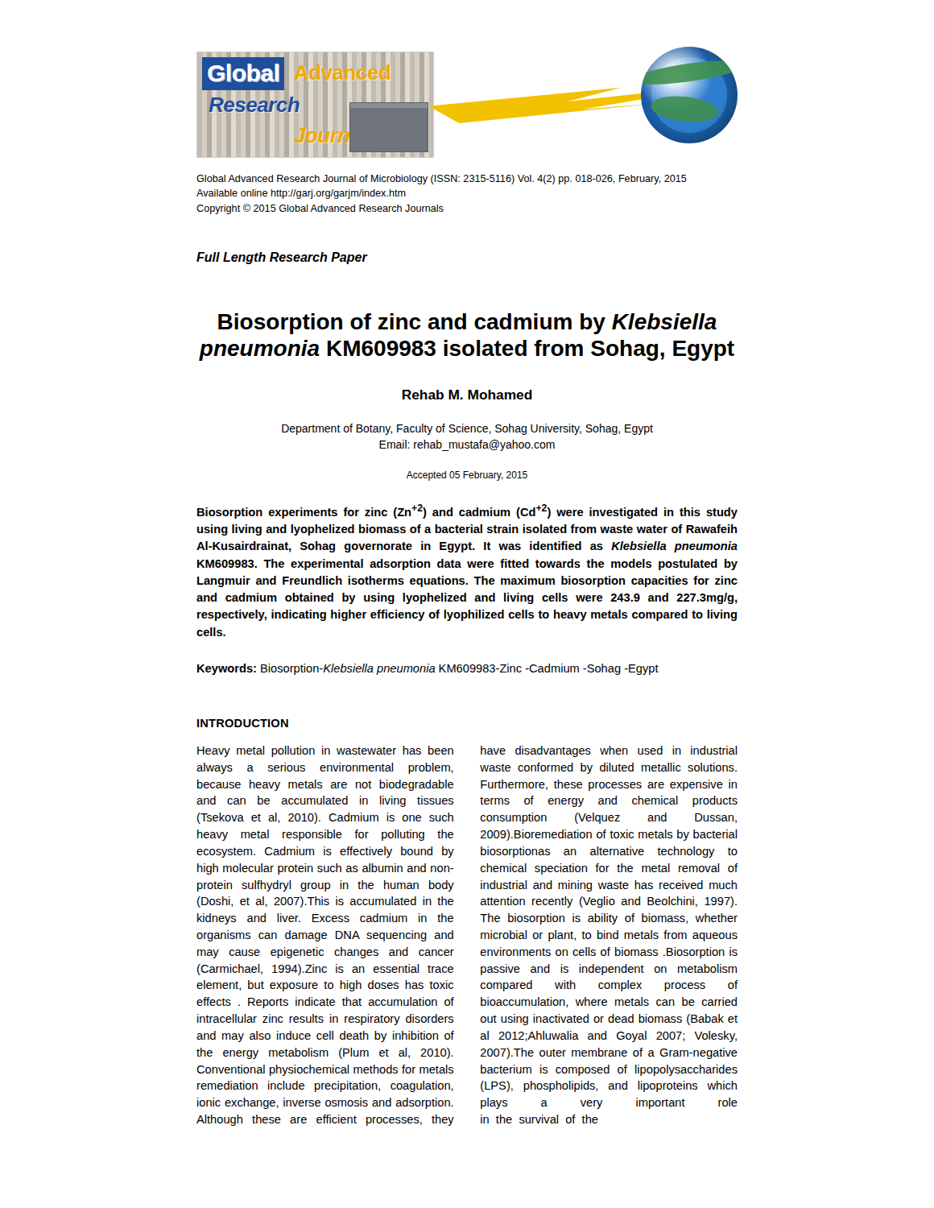Global Advanced Research Journals
Global Advanced Research Journal of Microbiology (ISSN: 2315-5116) Vol. 4(2) pp. 018-026, February, 2015
Available online http://garj.org/garjm/index.htm
Copyright © 2015 Global Advanced Research Journals
Full Length Research Paper
Biosorption of zinc and cadmium by Klebsiella pneumonia KM609983 isolated from Sohag, Egypt
Rehab M. Mohamed
Department of Botany, Faculty of Science, Sohag University, Sohag, Egypt
Email: rehab_mustafa@yahoo.com
Accepted 05 February, 2015
Biosorption experiments for zinc (Zn+2) and cadmium (Cd+2) were investigated in this study using living and lyophelized biomass of a bacterial strain isolated from waste water of Rawafeih Al-Kusairdrainat, Sohag governorate in Egypt. It was identified as Klebsiella pneumonia KM609983. The experimental adsorption data were fitted towards the models postulated by Langmuir and Freundlich isotherms equations. The maximum biosorption capacities for zinc and cadmium obtained by using lyophelized and living cells were 243.9 and 227.3mg/g, respectively, indicating higher efficiency of lyophilized cells to heavy metals compared to living cells.
Keywords: Biosorption-Klebsiella pneumonia KM609983-Zinc -Cadmium -Sohag -Egypt
INTRODUCTION
Heavy metal pollution in wastewater has been always a serious environmental problem, because heavy metals are not biodegradable and can be accumulated in living tissues (Tsekova et al, 2010). Cadmium is one such heavy metal responsible for polluting the ecosystem. Cadmium is effectively bound by high molecular protein such as albumin and non-protein sulfhydryl group in the human body (Doshi, et al, 2007).This is accumulated in the kidneys and liver. Excess cadmium in the organisms can damage DNA sequencing and may cause epigenetic changes and cancer (Carmichael, 1994).Zinc is an essential trace element, but exposure to high doses has toxic effects . Reports indicate that accumulation of intracellular zinc results in respiratory disorders and may also induce cell death by inhibition of the energy metabolism (Plum et al, 2010). Conventional physiochemical methods for metals remediation include precipitation, coagulation, ionic exchange, inverse osmosis and adsorption. Although these are efficient processes, they have disadvantages when used in industrial waste conformed by diluted metallic solutions. Furthermore, these processes are expensive in terms of energy and chemical products consumption (Velquez and Dussan, 2009).Bioremediation of toxic metals by bacterial biosorptionas an alternative technology to chemical speciation for the metal removal of industrial and mining waste has received much attention recently (Veglio and Beolchini, 1997). The biosorption is ability of biomass, whether microbial or plant, to bind metals from aqueous environments on cells of biomass .Biosorption is passive and is independent on metabolism compared with complex process of bioaccumulation, where metals can be carried out using inactivated or dead biomass (Babak et al 2012;Ahluwalia and Goyal 2007; Volesky, 2007).The outer membrane of a Gram-negative bacterium is composed of lipopolysaccharides (LPS), phospholipids, and lipoproteins which plays a very important role in the survival of the